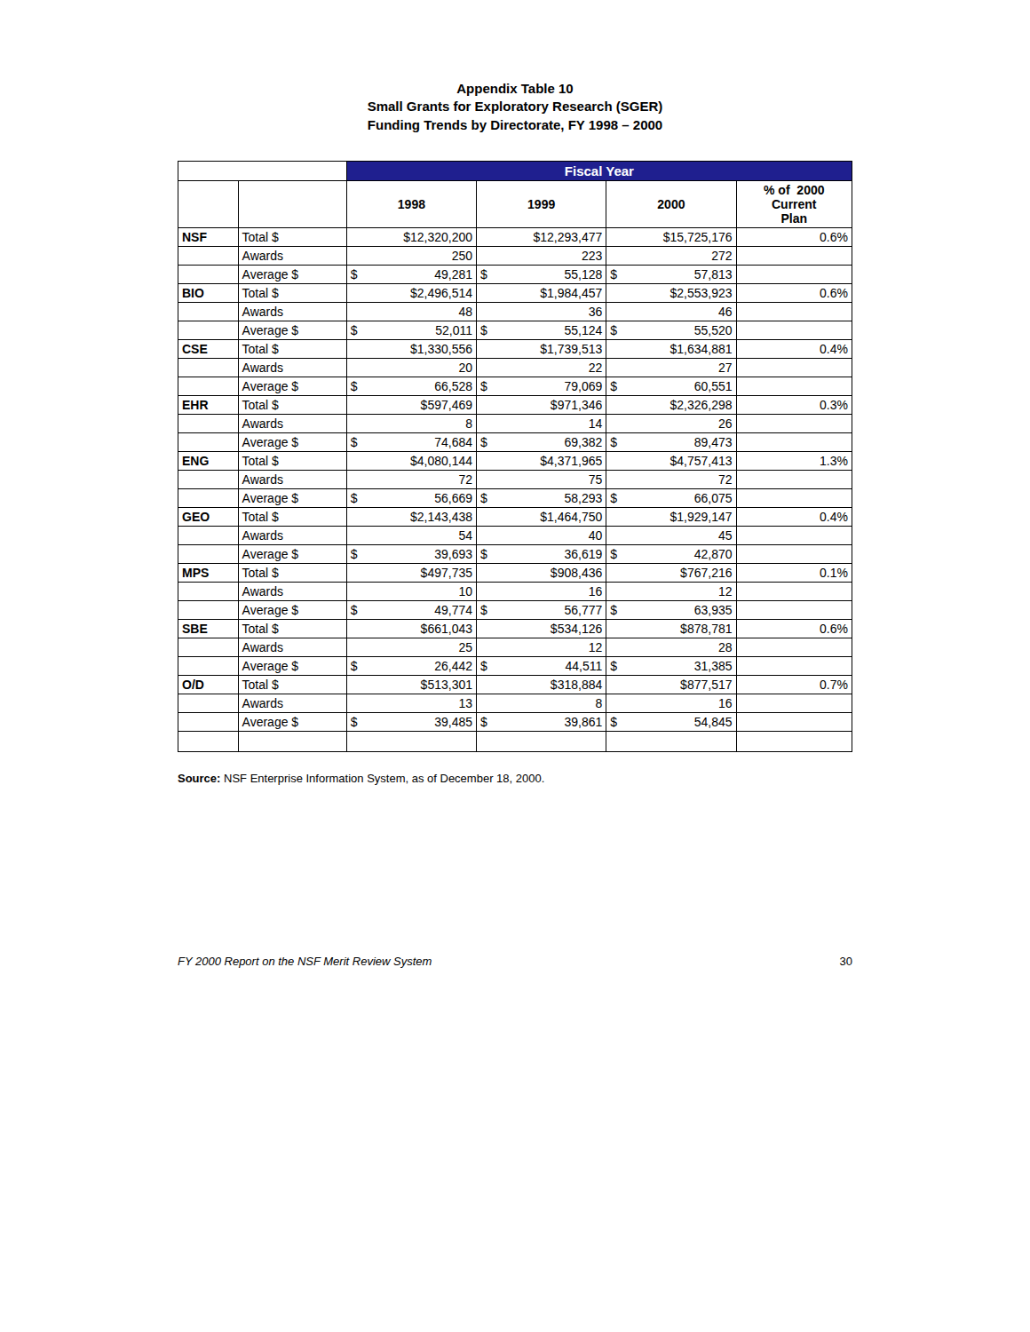Appendix Table 10
Small Grants for Exploratory Research (SGER)
Funding Trends by Directorate, FY 1998 – 2000
| | | Fiscal Year |
| | | 1998 | 1999 | 2000 | % of 2000 Current Plan |
| NSF | Total $ | $12,320,200 | $12,293,477 | $15,725,176 | 0.6% |
| | Awards | 250 | 223 | 272 | |
| | Average $ | $ 49,281 | $ 55,128 | $ 57,813 | |
| BIO | Total $ | $2,496,514 | $1,984,457 | $2,553,923 | 0.6% |
| | Awards | 48 | 36 | 46 | |
| | Average $ | $ 52,011 | $ 55,124 | $ 55,520 | |
| CSE | Total $ | $1,330,556 | $1,739,513 | $1,634,881 | 0.4% |
| | Awards | 20 | 22 | 27 | |
| | Average $ | $ 66,528 | $ 79,069 | $ 60,551 | |
| EHR | Total $ | $597,469 | $971,346 | $2,326,298 | 0.3% |
| | Awards | 8 | 14 | 26 | |
| | Average $ | $ 74,684 | $ 69,382 | $ 89,473 | |
| ENG | Total $ | $4,080,144 | $4,371,965 | $4,757,413 | 1.3% |
| | Awards | 72 | 75 | 72 | |
| | Average $ | $ 56,669 | $ 58,293 | $ 66,075 | |
| GEO | Total $ | $2,143,438 | $1,464,750 | $1,929,147 | 0.4% |
| | Awards | 54 | 40 | 45 | |
| | Average $ | $ 39,693 | $ 36,619 | $ 42,870 | |
| MPS | Total $ | $497,735 | $908,436 | $767,216 | 0.1% |
| | Awards | 10 | 16 | 12 | |
| | Average $ | $ 49,774 | $ 56,777 | $ 63,935 | |
| SBE | Total $ | $661,043 | $534,126 | $878,781 | 0.6% |
| | Awards | 25 | 12 | 28 | |
| | Average $ | $ 26,442 | $ 44,511 | $ 31,385 | |
| O/D | Total $ | $513,301 | $318,884 | $877,517 | 0.7% |
| | Awards | 13 | 8 | 16 | |
| | Average $ | $ 39,485 | $ 39,861 | $ 54,845 | |
Source: NSF Enterprise Information System, as of December 18, 2000.
FY 2000 Report on the NSF Merit Review System 30